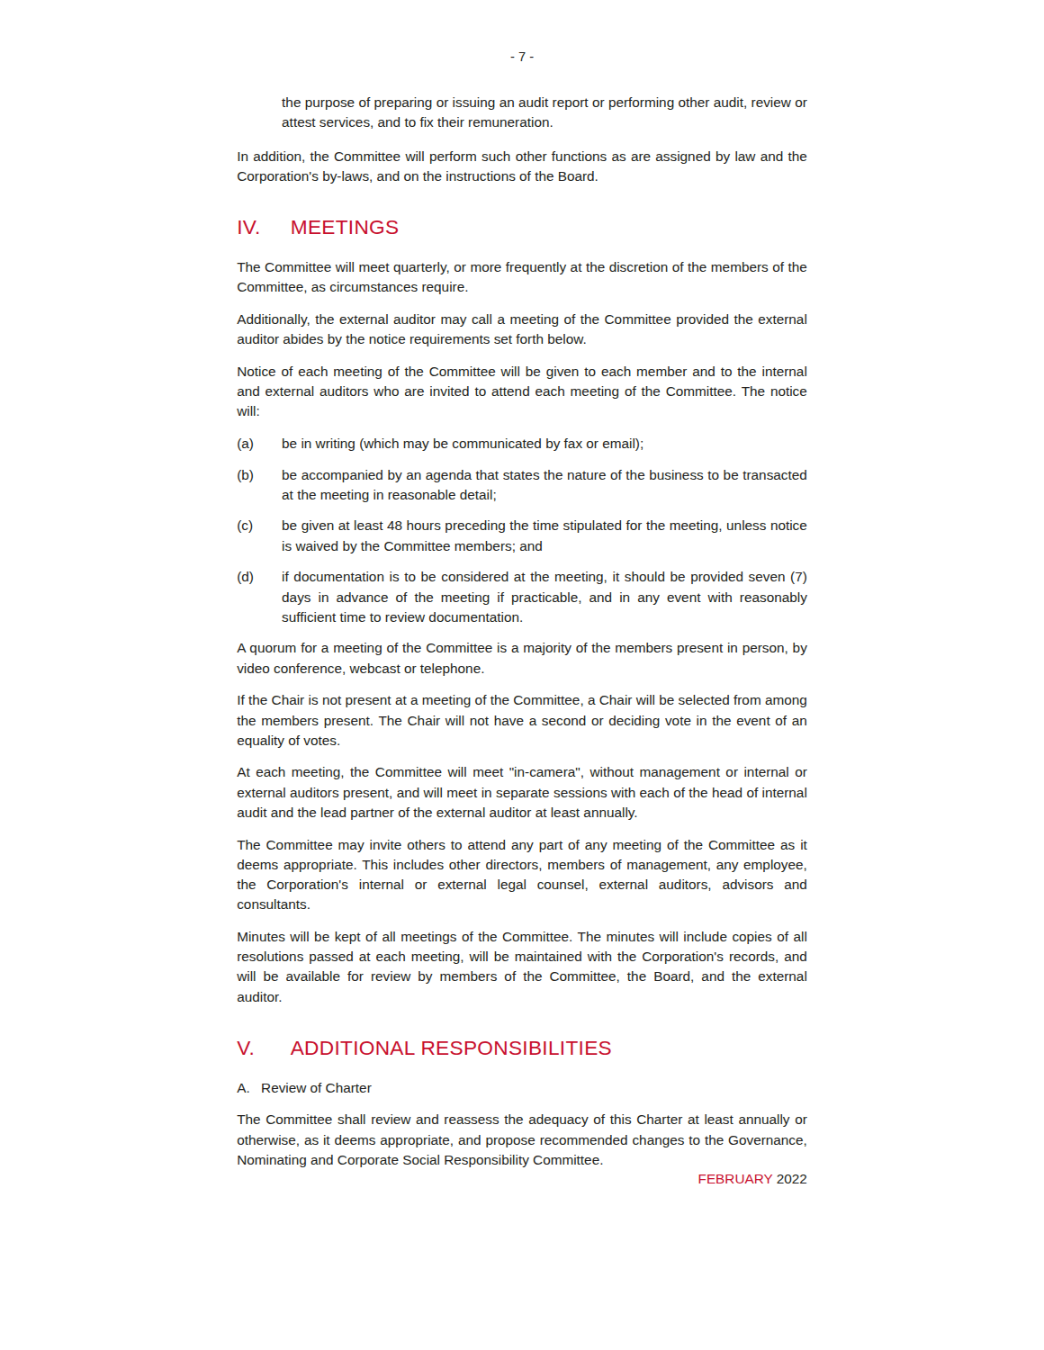- 7 -
the purpose of preparing or issuing an audit report or performing other audit, review or attest services, and to fix their remuneration.
In addition, the Committee will perform such other functions as are assigned by law and the Corporation's by-laws, and on the instructions of the Board.
IV. MEETINGS
The Committee will meet quarterly, or more frequently at the discretion of the members of the Committee, as circumstances require.
Additionally, the external auditor may call a meeting of the Committee provided the external auditor abides by the notice requirements set forth below.
Notice of each meeting of the Committee will be given to each member and to the internal and external auditors who are invited to attend each meeting of the Committee. The notice will:
(a)
be in writing (which may be communicated by fax or email);
(b)
be accompanied by an agenda that states the nature of the business to be transacted at the meeting in reasonable detail;
(c)
be given at least 48 hours preceding the time stipulated for the meeting, unless notice is waived by the Committee members; and
(d)
if documentation is to be considered at the meeting, it should be provided seven (7) days in advance of the meeting if practicable, and in any event with reasonably sufficient time to review documentation.
A quorum for a meeting of the Committee is a majority of the members present in person, by video conference, webcast or telephone.
If the Chair is not present at a meeting of the Committee, a Chair will be selected from among the members present. The Chair will not have a second or deciding vote in the event of an equality of votes.
At each meeting, the Committee will meet "in-camera", without management or internal or external auditors present, and will meet in separate sessions with each of the head of internal audit and the lead partner of the external auditor at least annually.
The Committee may invite others to attend any part of any meeting of the Committee as it deems appropriate. This includes other directors, members of management, any employee, the Corporation's internal or external legal counsel, external auditors, advisors and consultants.
Minutes will be kept of all meetings of the Committee. The minutes will include copies of all resolutions passed at each meeting, will be maintained with the Corporation's records, and will be available for review by members of the Committee, the Board, and the external auditor.
V. ADDITIONAL RESPONSIBILITIES
A. Review of Charter
The Committee shall review and reassess the adequacy of this Charter at least annually or otherwise, as it deems appropriate, and propose recommended changes to the Governance, Nominating and Corporate Social Responsibility Committee.
FEBRUARY 2022